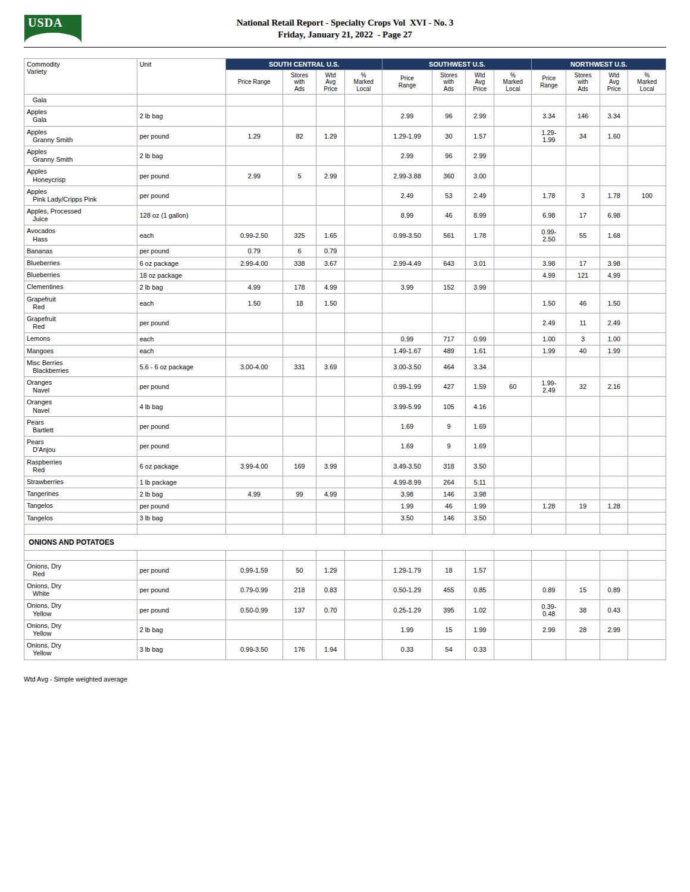USDA
National Retail Report - Specialty Crops Vol XVI - No. 3
Friday, January 21, 2022 - Page 27
| Commodity Variety | Unit | SOUTH CENTRAL U.S. | SOUTHWEST U.S. | NORTHWEST U.S. |
| --- | --- | --- | --- | --- |
| Price Range | Stores with Ads | Wtd Avg Price | % Marked Local | Price Range | Stores with Ads | Wtd Avg Price | % Marked Local | Price Range | Stores with Ads | Wtd Avg Price | % Marked Local |
| Gala | | | | | | | | | | | | | |
| Apples Gala | 2 lb bag | | | | | 2.99 | 96 | 2.99 | | 3.34 | 146 | 3.34 | |
| Apples Granny Smith | per pound | 1.29 | 82 | 1.29 | | 1.29-1.99 | 30 | 1.57 | | 1.29- 1.99 | 34 | 1.60 | |
| Apples Granny Smith | 2 lb bag | | | | | 2.99 | 96 | 2.99 | | | | | |
| Apples Honeycrisp | per pound | 2.99 | 5 | 2.99 | | 2.99-3.88 | 360 | 3.00 | | | | | |
| Apples Pink Lady/Cripps Pink | per pound | | | | | 2.49 | 53 | 2.49 | | 1.78 | 3 | 1.78 | 100 |
| Apples, Processed Juice | 128 oz (1 gallon) | | | | | 8.99 | 46 | 8.99 | | 6.98 | 17 | 6.98 | |
| Avocados Hass | each | 0.99-2.50 | 325 | 1.65 | | 0.99-3.50 | 561 | 1.78 | | 0.99- 2.50 | 55 | 1.68 | |
| Bananas | per pound | 0.79 | 6 | 0.79 | | | | | | | | | |
| Blueberries | 6 oz package | 2.99-4.00 | 338 | 3.67 | | 2.99-4.49 | 643 | 3.01 | | 3.98 | 17 | 3.98 | |
| Blueberries | 18 oz package | | | | | | | | | 4.99 | 121 | 4.99 | |
| Clementines | 2 lb bag | 4.99 | 178 | 4.99 | | 3.99 | 152 | 3.99 | | | | | |
| Grapefruit Red | each | 1.50 | 18 | 1.50 | | | | | | 1.50 | 46 | 1.50 | |
| Grapefruit Red | per pound | | | | | | | | | 2.49 | 11 | 2.49 | |
| Lemons | each | | | | | 0.99 | 717 | 0.99 | | 1.00 | 3 | 1.00 | |
| Mangoes | each | | | | | 1.49-1.67 | 489 | 1.61 | | 1.99 | 40 | 1.99 | |
| Misc Berries Blackberries | 5.6 - 6 oz package | 3.00-4.00 | 331 | 3.69 | | 3.00-3.50 | 464 | 3.34 | | | | | |
| Oranges Navel | per pound | | | | | 0.99-1.99 | 427 | 1.59 | 60 | 1.99- 2.49 | 32 | 2.16 | |
| Oranges Navel | 4 lb bag | | | | | 3.99-5.99 | 105 | 4.16 | | | | | |
| Pears Bartlett | per pound | | | | | 1.69 | 9 | 1.69 | | | | | |
| Pears D'Anjou | per pound | | | | | 1.69 | 9 | 1.69 | | | | | |
| Raspberries Red | 6 oz package | 3.99-4.00 | 169 | 3.99 | | 3.49-3.50 | 318 | 3.50 | | | | | |
| Strawberries | 1 lb package | | | | | 4.99-8.99 | 264 | 5.11 | | | | | |
| Tangerines | 2 lb bag | 4.99 | 99 | 4.99 | | 3.98 | 146 | 3.98 | | | | | |
| Tangelos | per pound | | | | | 1.99 | 46 | 1.99 | | 1.28 | 19 | 1.28 | |
| Tangelos | 3 lb bag | | | | | 3.50 | 146 | 3.50 | | | | | |
| ONIONS AND POTATOES |
| Onions, Dry Red | per pound | 0.99-1.59 | 50 | 1.29 | | 1.29-1.79 | 18 | 1.57 | | | | | |
| Onions, Dry White | per pound | 0.79-0.99 | 218 | 0.83 | | 0.50-1.29 | 455 | 0.85 | | 0.89 | 15 | 0.89 | |
| Onions, Dry Yellow | per pound | 0.50-0.99 | 137 | 0.70 | | 0.25-1.29 | 395 | 1.02 | | 0.39- 0.48 | 38 | 0.43 | |
| Onions, Dry Yellow | 2 lb bag | | | | | 1.99 | 15 | 1.99 | | 2.99 | 28 | 2.99 | |
| Onions, Dry Yellow | 3 lb bag | 0.99-3.50 | 176 | 1.94 | | 0.33 | 54 | 0.33 | | | | | |
Wtd Avg - Simple weighted average